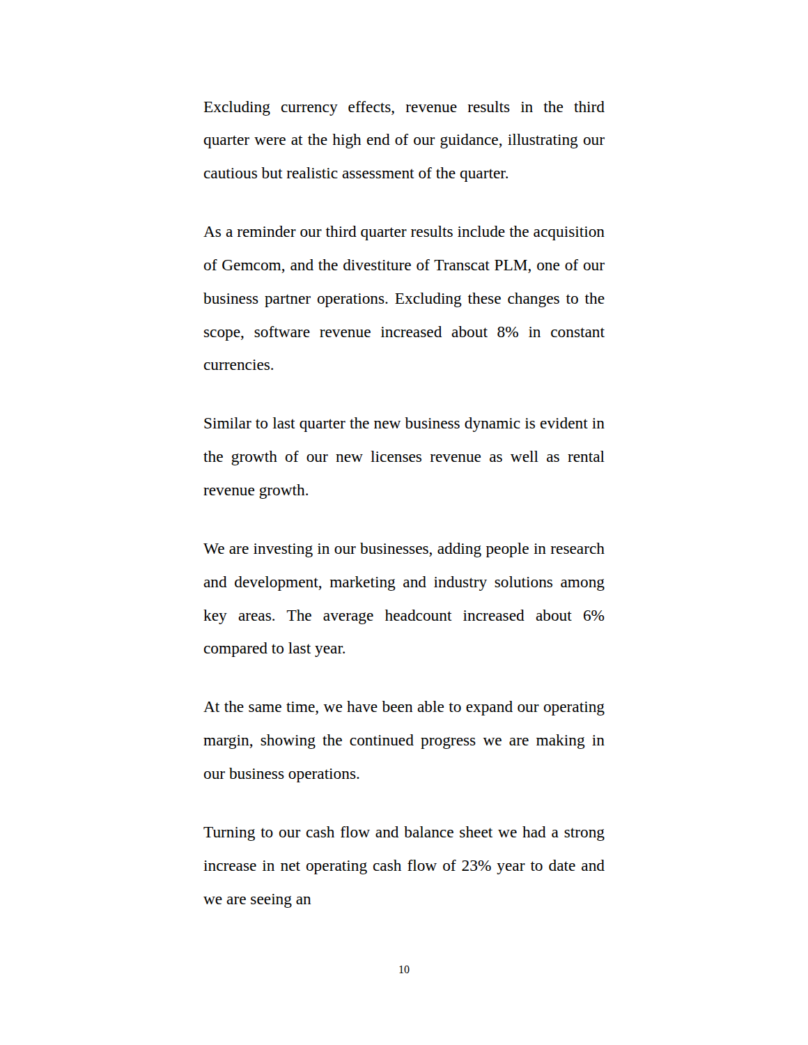Excluding currency effects, revenue results in the third quarter were at the high end of our guidance, illustrating our cautious but realistic assessment of the quarter.
As a reminder our third quarter results include the acquisition of Gemcom, and the divestiture of Transcat PLM, one of our business partner operations. Excluding these changes to the scope, software revenue increased about 8% in constant currencies.
Similar to last quarter the new business dynamic is evident in the growth of our new licenses revenue as well as rental revenue growth.
We are investing in our businesses, adding people in research and development, marketing and industry solutions among key areas. The average headcount increased about 6% compared to last year.
At the same time, we have been able to expand our operating margin, showing the continued progress we are making in our business operations.
Turning to our cash flow and balance sheet we had a strong increase in net operating cash flow of 23% year to date and we are seeing an
10